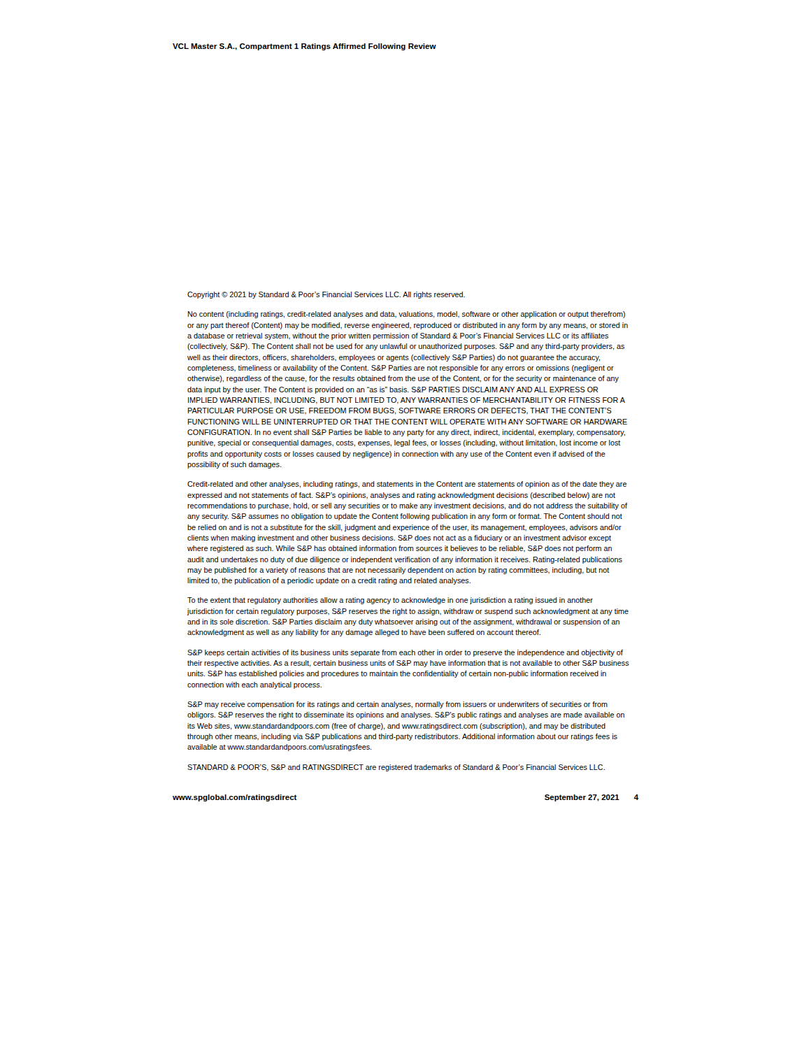VCL Master S.A., Compartment 1 Ratings Affirmed Following Review
Copyright © 2021 by Standard & Poor’s Financial Services LLC. All rights reserved.
No content (including ratings, credit-related analyses and data, valuations, model, software or other application or output therefrom) or any part thereof (Content) may be modified, reverse engineered, reproduced or distributed in any form by any means, or stored in a database or retrieval system, without the prior written permission of Standard & Poor’s Financial Services LLC or its affiliates (collectively, S&P). The Content shall not be used for any unlawful or unauthorized purposes. S&P and any third-party providers, as well as their directors, officers, shareholders, employees or agents (collectively S&P Parties) do not guarantee the accuracy, completeness, timeliness or availability of the Content. S&P Parties are not responsible for any errors or omissions (negligent or otherwise), regardless of the cause, for the results obtained from the use of the Content, or for the security or maintenance of any data input by the user. The Content is provided on an “as is” basis. S&P PARTIES DISCLAIM ANY AND ALL EXPRESS OR IMPLIED WARRANTIES, INCLUDING, BUT NOT LIMITED TO, ANY WARRANTIES OF MERCHANTABILITY OR FITNESS FOR A PARTICULAR PURPOSE OR USE, FREEDOM FROM BUGS, SOFTWARE ERRORS OR DEFECTS, THAT THE CONTENT’S FUNCTIONING WILL BE UNINTERRUPTED OR THAT THE CONTENT WILL OPERATE WITH ANY SOFTWARE OR HARDWARE CONFIGURATION. In no event shall S&P Parties be liable to any party for any direct, indirect, incidental, exemplary, compensatory, punitive, special or consequential damages, costs, expenses, legal fees, or losses (including, without limitation, lost income or lost profits and opportunity costs or losses caused by negligence) in connection with any use of the Content even if advised of the possibility of such damages.
Credit-related and other analyses, including ratings, and statements in the Content are statements of opinion as of the date they are expressed and not statements of fact. S&P’s opinions, analyses and rating acknowledgment decisions (described below) are not recommendations to purchase, hold, or sell any securities or to make any investment decisions, and do not address the suitability of any security. S&P assumes no obligation to update the Content following publication in any form or format. The Content should not be relied on and is not a substitute for the skill, judgment and experience of the user, its management, employees, advisors and/or clients when making investment and other business decisions. S&P does not act as a fiduciary or an investment advisor except where registered as such. While S&P has obtained information from sources it believes to be reliable, S&P does not perform an audit and undertakes no duty of due diligence or independent verification of any information it receives. Rating-related publications may be published for a variety of reasons that are not necessarily dependent on action by rating committees, including, but not limited to, the publication of a periodic update on a credit rating and related analyses.
To the extent that regulatory authorities allow a rating agency to acknowledge in one jurisdiction a rating issued in another jurisdiction for certain regulatory purposes, S&P reserves the right to assign, withdraw or suspend such acknowledgment at any time and in its sole discretion. S&P Parties disclaim any duty whatsoever arising out of the assignment, withdrawal or suspension of an acknowledgment as well as any liability for any damage alleged to have been suffered on account thereof.
S&P keeps certain activities of its business units separate from each other in order to preserve the independence and objectivity of their respective activities. As a result, certain business units of S&P may have information that is not available to other S&P business units. S&P has established policies and procedures to maintain the confidentiality of certain non-public information received in connection with each analytical process.
S&P may receive compensation for its ratings and certain analyses, normally from issuers or underwriters of securities or from obligors. S&P reserves the right to disseminate its opinions and analyses. S&P's public ratings and analyses are made available on its Web sites, www.standardandpoors.com (free of charge), and www.ratingsdirect.com (subscription), and may be distributed through other means, including via S&P publications and third-party redistributors. Additional information about our ratings fees is available at www.standardandpoors.com/usratingsfees.
STANDARD & POOR’S, S&P and RATINGSDIRECT are registered trademarks of Standard & Poor’s Financial Services LLC.
www.spglobal.com/ratingsdirect
September 27, 20214